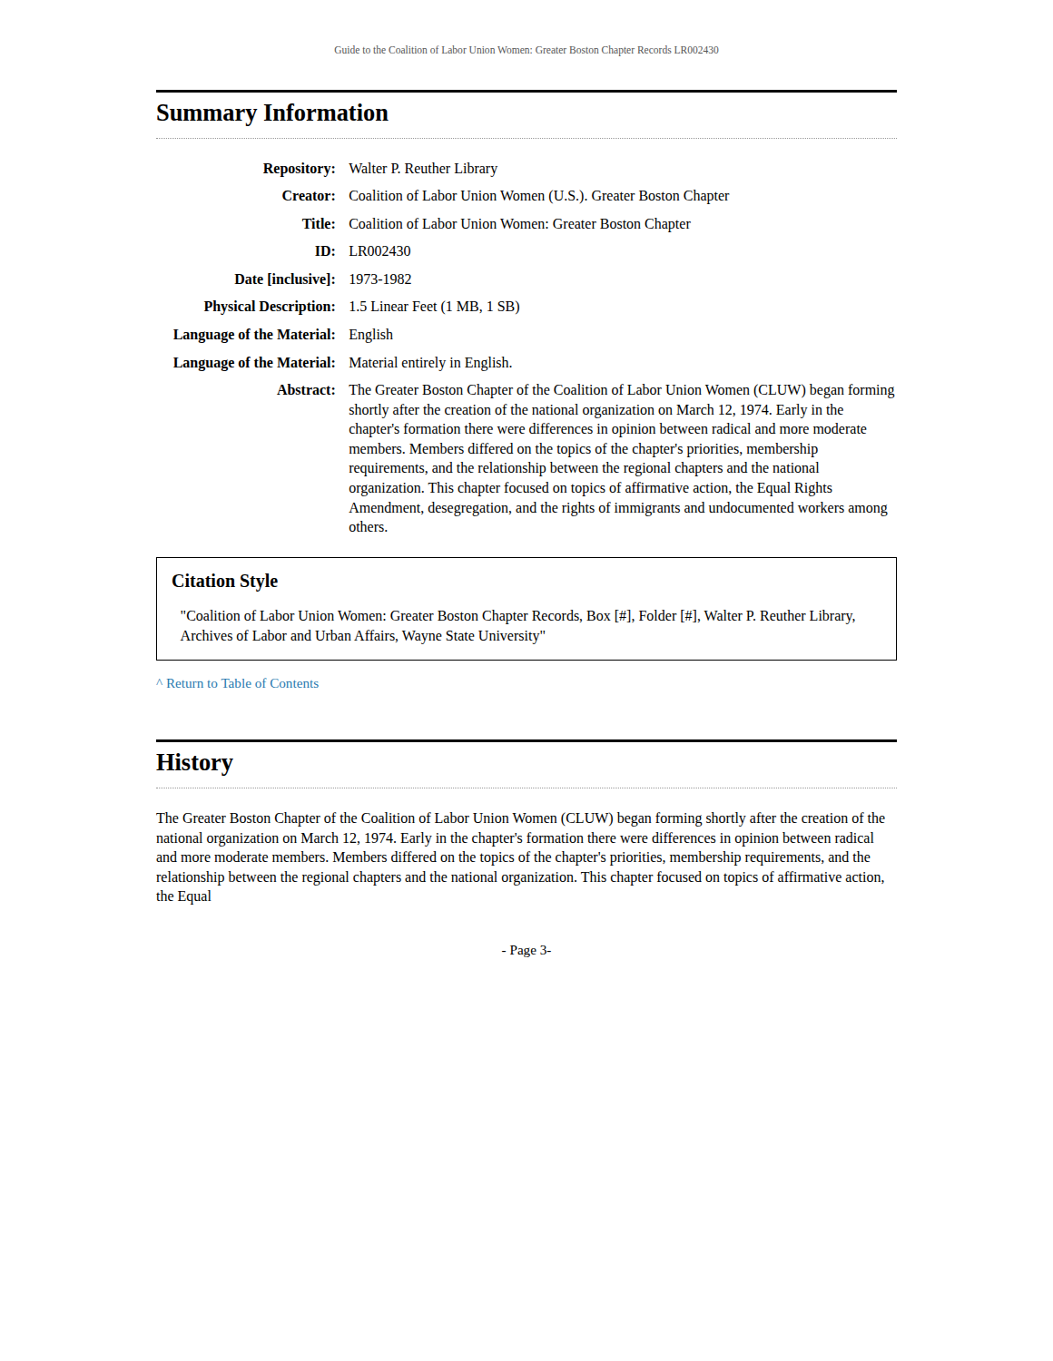Guide to the Coalition of Labor Union Women: Greater Boston Chapter Records LR002430
Summary Information
| Repository: | Walter P. Reuther Library |
| Creator: | Coalition of Labor Union Women (U.S.). Greater Boston Chapter |
| Title: | Coalition of Labor Union Women: Greater Boston Chapter |
| ID: | LR002430 |
| Date [inclusive]: | 1973-1982 |
| Physical Description: | 1.5 Linear Feet (1 MB, 1 SB) |
| Language of the Material: | English |
| Language of the Material: | Material entirely in English. |
| Abstract: | The Greater Boston Chapter of the Coalition of Labor Union Women (CLUW) began forming shortly after the creation of the national organization on March 12, 1974. Early in the chapter's formation there were differences in opinion between radical and more moderate members. Members differed on the topics of the chapter's priorities, membership requirements, and the relationship between the regional chapters and the national organization. This chapter focused on topics of affirmative action, the Equal Rights Amendment, desegregation, and the rights of immigrants and undocumented workers among others. |
Citation Style
"Coalition of Labor Union Women: Greater Boston Chapter Records, Box [#], Folder [#], Walter P. Reuther Library, Archives of Labor and Urban Affairs, Wayne State University"
^ Return to Table of Contents
History
The Greater Boston Chapter of the Coalition of Labor Union Women (CLUW) began forming shortly after the creation of the national organization on March 12, 1974. Early in the chapter's formation there were differences in opinion between radical and more moderate members. Members differed on the topics of the chapter's priorities, membership requirements, and the relationship between the regional chapters and the national organization. This chapter focused on topics of affirmative action, the Equal
- Page 3-